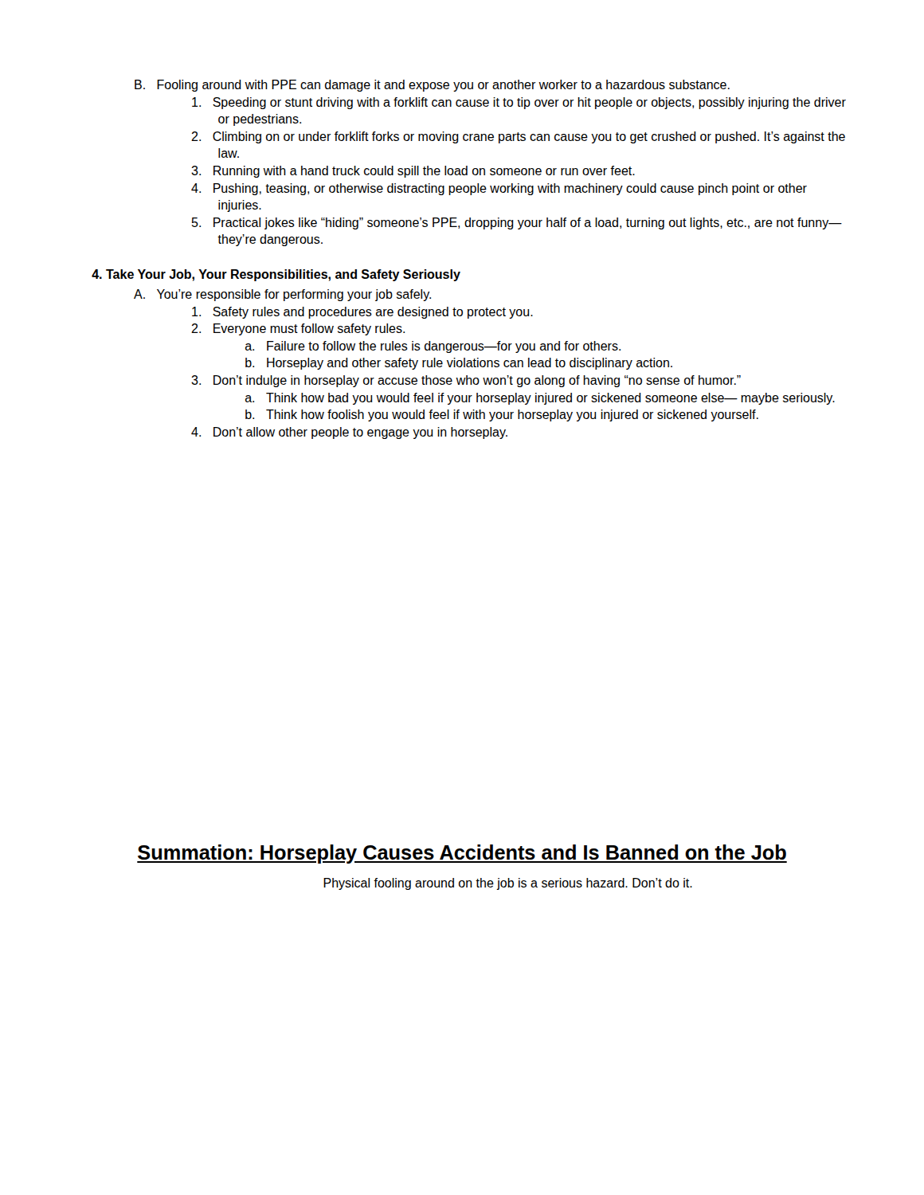B. Fooling around with PPE can damage it and expose you or another worker to a hazardous substance.
1. Speeding or stunt driving with a forklift can cause it to tip over or hit people or objects, possibly injuring the driver or pedestrians.
2. Climbing on or under forklift forks or moving crane parts can cause you to get crushed or pushed. It’s against the law.
3. Running with a hand truck could spill the load on someone or run over feet.
4. Pushing, teasing, or otherwise distracting people working with machinery could cause pinch point or other injuries.
5. Practical jokes like “hiding” someone’s PPE, dropping your half of a load, turning out lights, etc., are not funny— they’re dangerous.
4. Take Your Job, Your Responsibilities, and Safety Seriously
A. You’re responsible for performing your job safely.
1. Safety rules and procedures are designed to protect you.
2. Everyone must follow safety rules.
a. Failure to follow the rules is dangerous—for you and for others.
b. Horseplay and other safety rule violations can lead to disciplinary action.
3. Don’t indulge in horseplay or accuse those who won’t go along of having “no sense of humor.”
a. Think how bad you would feel if your horseplay injured or sickened someone else— maybe seriously.
b. Think how foolish you would feel if with your horseplay you injured or sickened yourself.
4. Don’t allow other people to engage you in horseplay.
Summation: Horseplay Causes Accidents and Is Banned on the Job
Physical fooling around on the job is a serious hazard. Don’t do it.